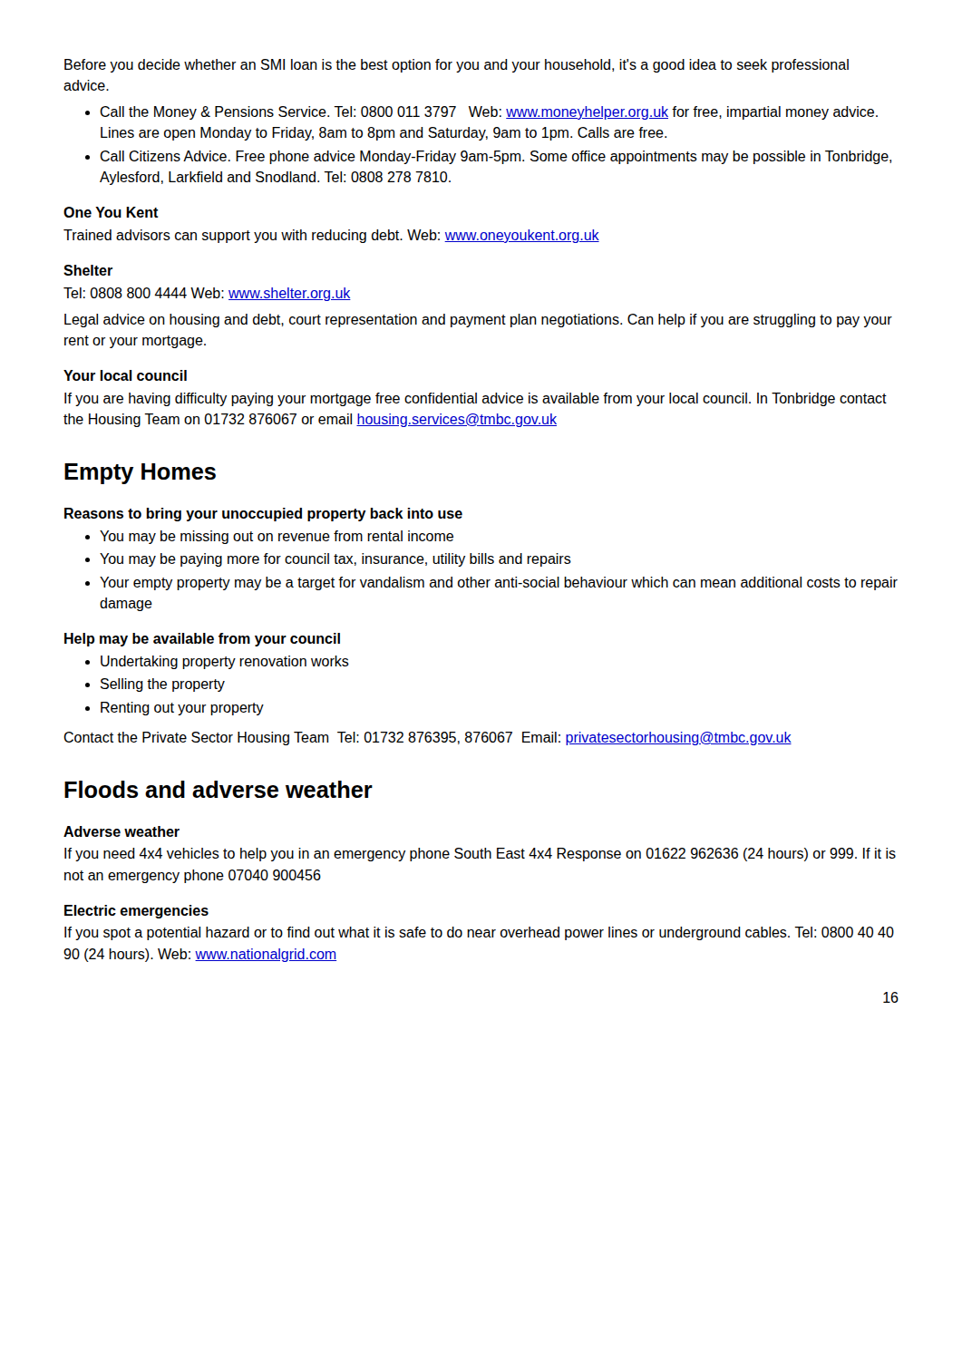Before you decide whether an SMI loan is the best option for you and your household, it's a good idea to seek professional advice.
Call the Money & Pensions Service. Tel: 0800 011 3797 Web: www.moneyhelper.org.uk for free, impartial money advice. Lines are open Monday to Friday, 8am to 8pm and Saturday, 9am to 1pm. Calls are free.
Call Citizens Advice. Free phone advice Monday-Friday 9am-5pm. Some office appointments may be possible in Tonbridge, Aylesford, Larkfield and Snodland. Tel: 0808 278 7810.
One You Kent
Trained advisors can support you with reducing debt. Web: www.oneyoukent.org.uk
Shelter
Tel: 0808 800 4444 Web: www.shelter.org.uk
Legal advice on housing and debt, court representation and payment plan negotiations. Can help if you are struggling to pay your rent or your mortgage.
Your local council
If you are having difficulty paying your mortgage free confidential advice is available from your local council. In Tonbridge contact the Housing Team on 01732 876067 or email housing.services@tmbc.gov.uk
Empty Homes
Reasons to bring your unoccupied property back into use
You may be missing out on revenue from rental income
You may be paying more for council tax, insurance, utility bills and repairs
Your empty property may be a target for vandalism and other anti-social behaviour which can mean additional costs to repair damage
Help may be available from your council
Undertaking property renovation works
Selling the property
Renting out your property
Contact the Private Sector Housing Team Tel: 01732 876395, 876067 Email: privatesectorhousing@tmbc.gov.uk
Floods and adverse weather
Adverse weather
If you need 4x4 vehicles to help you in an emergency phone South East 4x4 Response on 01622 962636 (24 hours) or 999. If it is not an emergency phone 07040 900456
Electric emergencies
If you spot a potential hazard or to find out what it is safe to do near overhead power lines or underground cables. Tel: 0800 40 40 90 (24 hours). Web: www.nationalgrid.com
16